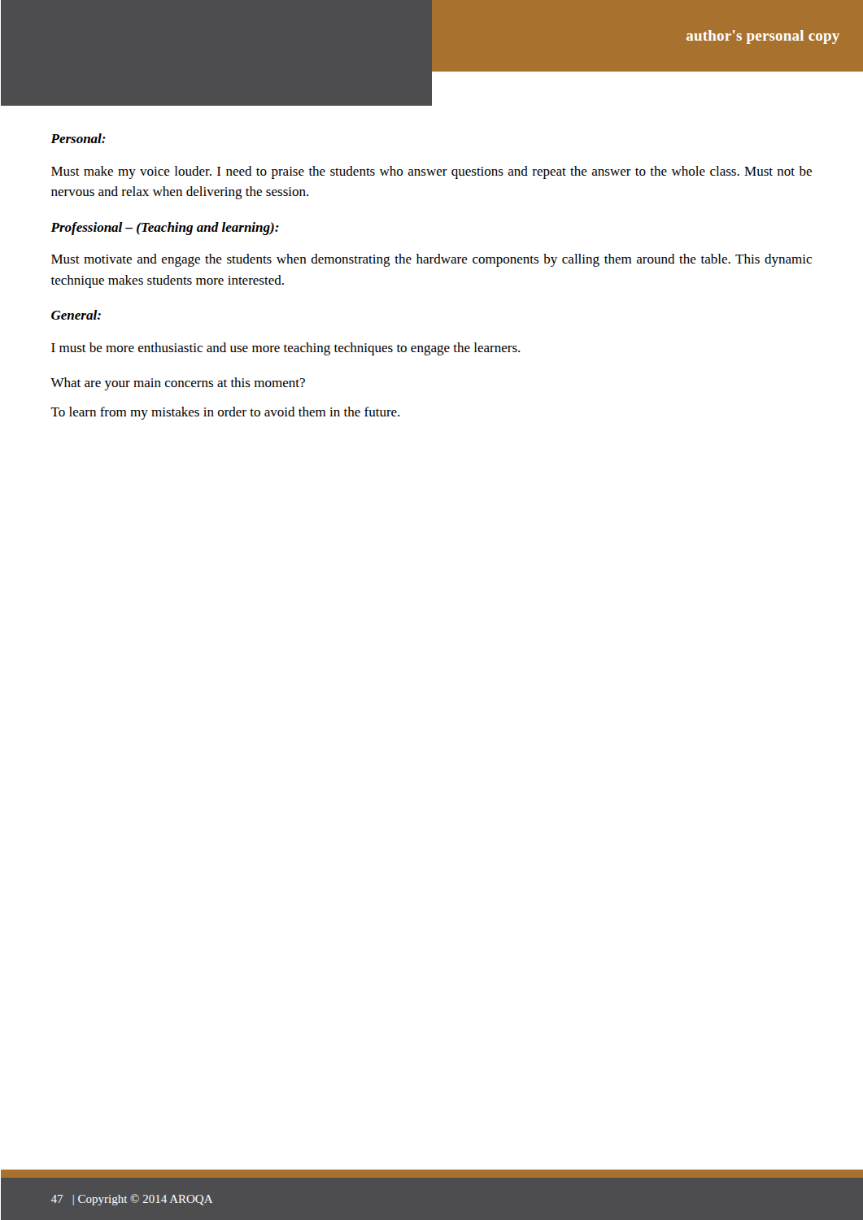author's personal copy
Personal:
Must make my voice louder. I need to praise the students who answer questions and repeat the answer to the whole class. Must not be nervous and relax when delivering the session.
Professional – (Teaching and learning):
Must motivate and engage the students when demonstrating the hardware components by calling them around the table. This dynamic technique makes students more interested.
General:
I must be more enthusiastic and use more teaching techniques to engage the learners.
What are your main concerns at this moment?
To learn from my mistakes in order to avoid them in the future.
47 | Copyright © 2014 AROQA